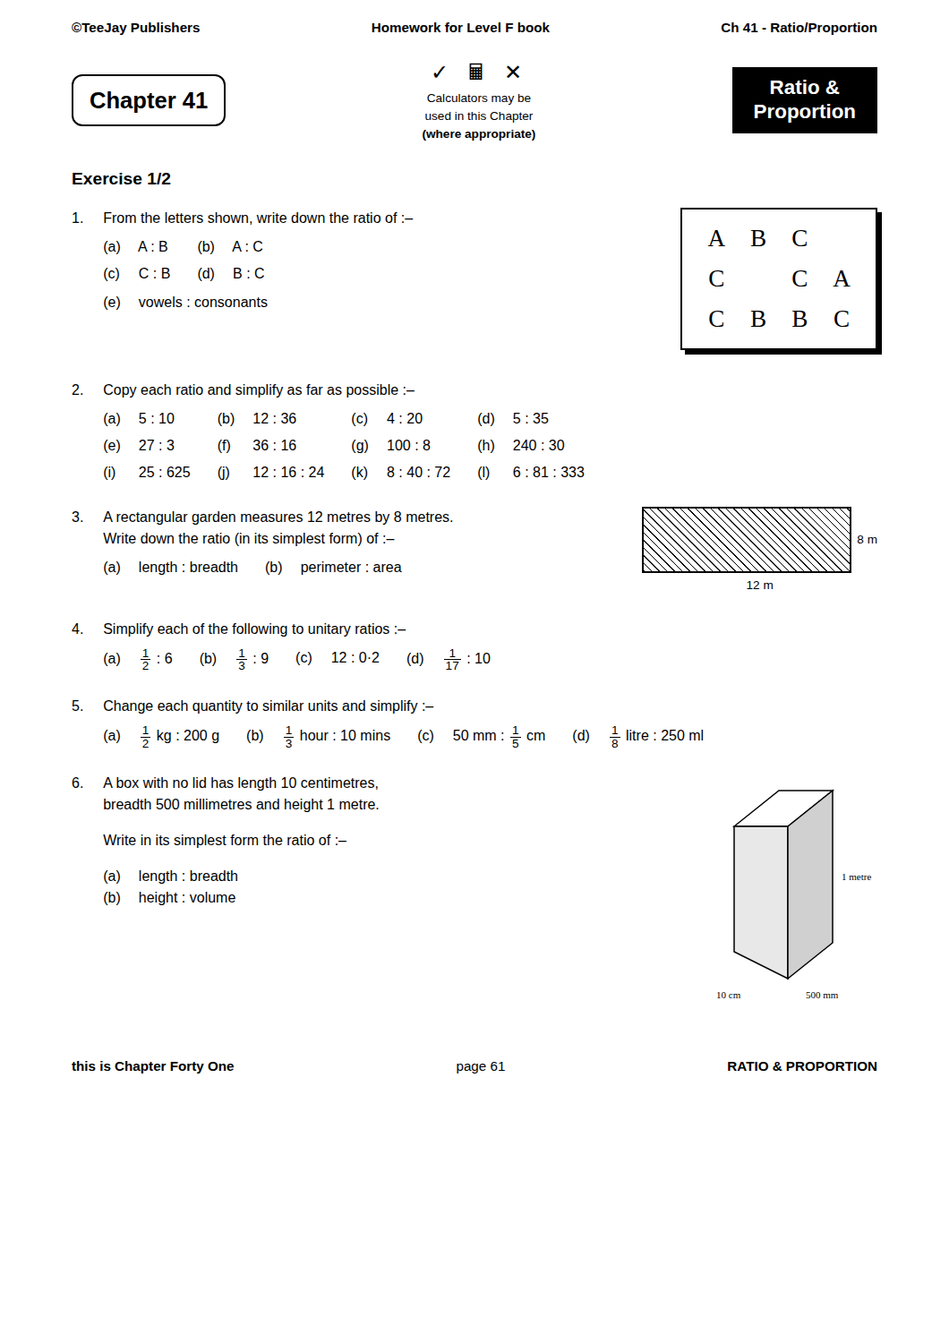©TeeJay Publishers
Homework for Level F book
Ch 41 - Ratio/Proportion
Chapter 41
✓ 🖩 ✕
Calculators may be
used in this Chapter
(where appropriate)
Ratio &
Proportion
Exercise 1/2
From the letters shown, write down the ratio of :–
(a) A : B
(b) A : C
(c) C : B
(d) B : C
(e) vowels : consonants
| A | B | C | |
| C | | C | A |
| C | B | B | C |
Copy each ratio and simplify as far as possible :–
(a) 5 : 10
(b) 12 : 36
(c) 4 : 20
(d) 5 : 35
(e) 27 : 3
(f) 36 : 16
(g) 100 : 8
(h) 240 : 30
(i) 25 : 625
(j) 12 : 16 : 24
(k) 8 : 40 : 72
(l) 6 : 81 : 333
A rectangular garden measures 12 metres by 8 metres.
Write down the ratio (in its simplest form) of :–
(a) length : breadth
(b) perimeter : area
8 m
12 m
Simplify each of the following to unitary ratios :–
(a) 12 : 6
(b) 13 : 9
(c) 12 : 0·2
(d) 117 : 10
Change each quantity to similar units and simplify :–
(a) 12 kg : 200 g
(b) 13 hour : 10 mins
(c) 50 mm : 15 cm
(d) 18 litre : 250 ml
A box with no lid has length 10 centimetres,
breadth 500 millimetres and height 1 metre.
Write in its simplest form the ratio of :–
(a) length : breadth
(b) height : volume
1 metre 500 mm 10 cm
this is Chapter Forty One
page 61
RATIO & PROPORTION